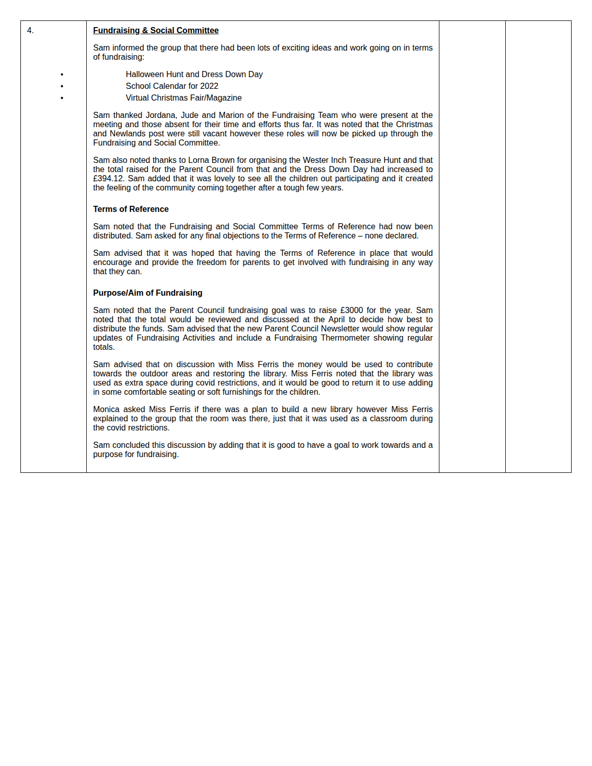| 4. | Fundraising & Social Committee Sam informed the group that there had been lots of exciting ideas and work going on in terms of fundraising: Halloween Hunt and Dress Down Day School Calendar for 2022 Virtual Christmas Fair/Magazine Sam thanked Jordana, Jude and Marion of the Fundraising Team who were present at the meeting and those absent for their time and efforts thus far. It was noted that the Christmas and Newlands post were still vacant however these roles will now be picked up through the Fundraising and Social Committee. Sam also noted thanks to Lorna Brown for organising the Wester Inch Treasure Hunt and that the total raised for the Parent Council from that and the Dress Down Day had increased to £394.12. Sam added that it was lovely to see all the children out participating and it created the feeling of the community coming together after a tough few years. Terms of Reference Sam noted that the Fundraising and Social Committee Terms of Reference had now been distributed. Sam asked for any final objections to the Terms of Reference – none declared. Sam advised that it was hoped that having the Terms of Reference in place that would encourage and provide the freedom for parents to get involved with fundraising in any way that they can. Purpose/Aim of Fundraising Sam noted that the Parent Council fundraising goal was to raise £3000 for the year. Sam noted that the total would be reviewed and discussed at the April to decide how best to distribute the funds. Sam advised that the new Parent Council Newsletter would show regular updates of Fundraising Activities and include a Fundraising Thermometer showing regular totals. Sam advised that on discussion with Miss Ferris the money would be used to contribute towards the outdoor areas and restoring the library. Miss Ferris noted that the library was used as extra space during covid restrictions, and it would be good to return it to use adding in some comfortable seating or soft furnishings for the children. Monica asked Miss Ferris if there was a plan to build a new library however Miss Ferris explained to the group that the room was there, just that it was used as a classroom during the covid restrictions. Sam concluded this discussion by adding that it is good to have a goal to work towards and a purpose for fundraising. | | |